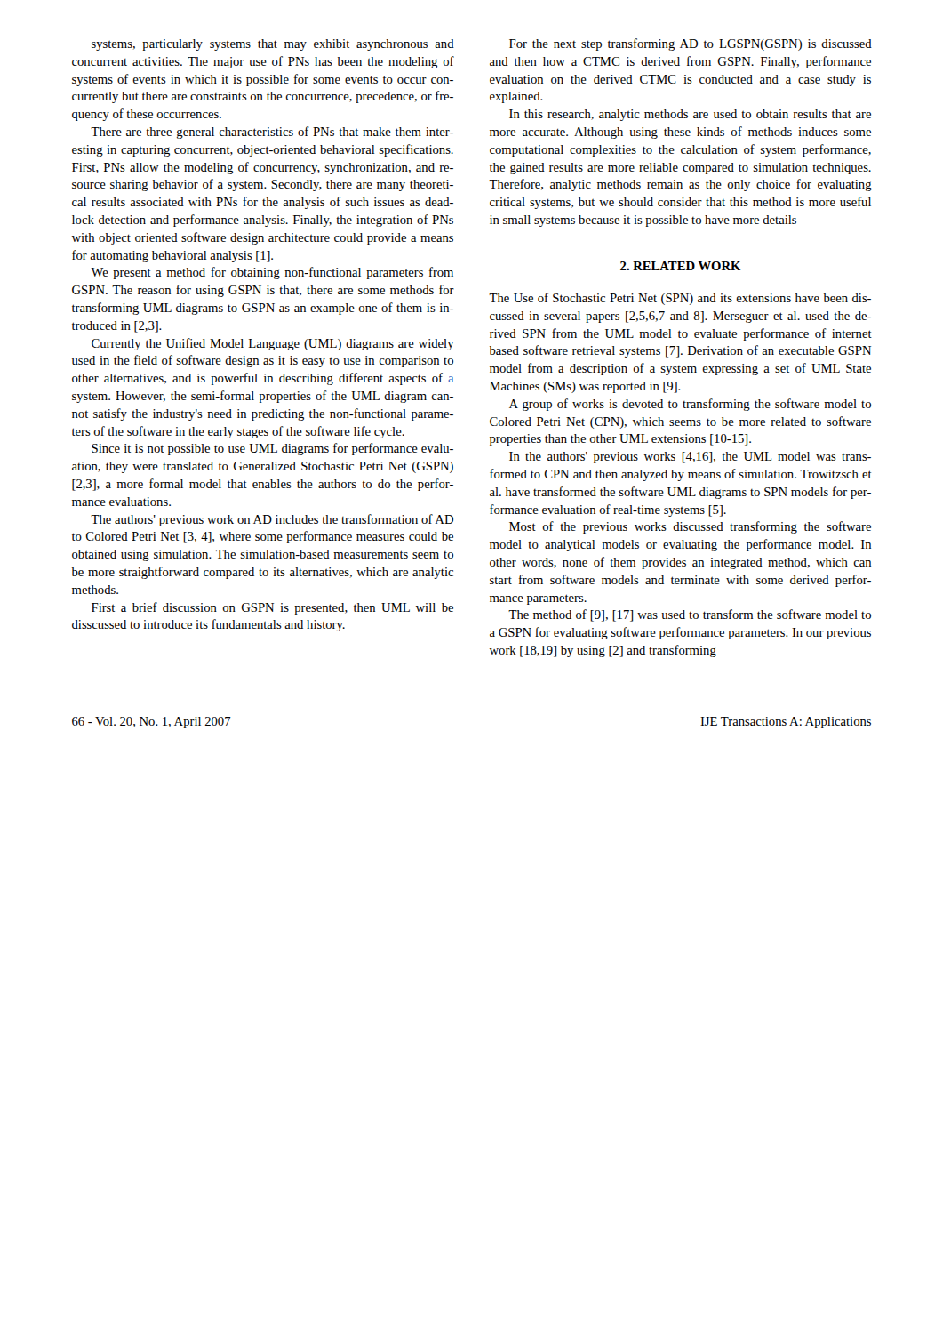systems, particularly systems that may exhibit asynchronous and concurrent activities. The major use of PNs has been the modeling of systems of events in which it is possible for some events to occur concurrently but there are constraints on the concurrence, precedence, or frequency of these occurrences.
There are three general characteristics of PNs that make them interesting in capturing concurrent, object-oriented behavioral specifications. First, PNs allow the modeling of concurrency, synchronization, and resource sharing behavior of a system. Secondly, there are many theoretical results associated with PNs for the analysis of such issues as deadlock detection and performance analysis. Finally, the integration of PNs with object oriented software design architecture could provide a means for automating behavioral analysis [1].
We present a method for obtaining non-functional parameters from GSPN. The reason for using GSPN is that, there are some methods for transforming UML diagrams to GSPN as an example one of them is introduced in [2,3].
Currently the Unified Model Language (UML) diagrams are widely used in the field of software design as it is easy to use in comparison to other alternatives, and is powerful in describing different aspects of a system. However, the semi-formal properties of the UML diagram cannot satisfy the industry's need in predicting the non-functional parameters of the software in the early stages of the software life cycle.
Since it is not possible to use UML diagrams for performance evaluation, they were translated to Generalized Stochastic Petri Net (GSPN) [2,3], a more formal model that enables the authors to do the performance evaluations.
The authors' previous work on AD includes the transformation of AD to Colored Petri Net [3, 4], where some performance measures could be obtained using simulation. The simulation-based measurements seem to be more straightforward compared to its alternatives, which are analytic methods.
First a brief discussion on GSPN is presented, then UML will be disscussed to introduce its fundamentals and history.
For the next step transforming AD to LGSPN(GSPN) is discussed and then how a CTMC is derived from GSPN. Finally, performance evaluation on the derived CTMC is conducted and a case study is explained.
In this research, analytic methods are used to obtain results that are more accurate. Although using these kinds of methods induces some computational complexities to the calculation of system performance, the gained results are more reliable compared to simulation techniques. Therefore, analytic methods remain as the only choice for evaluating critical systems, but we should consider that this method is more useful in small systems because it is possible to have more details
2. RELATED WORK
The Use of Stochastic Petri Net (SPN) and its extensions have been discussed in several papers [2,5,6,7 and 8]. Merseguer et al. used the derived SPN from the UML model to evaluate performance of internet based software retrieval systems [7]. Derivation of an executable GSPN model from a description of a system expressing a set of UML State Machines (SMs) was reported in [9].
A group of works is devoted to transforming the software model to Colored Petri Net (CPN), which seems to be more related to software properties than the other UML extensions [10-15].
In the authors' previous works [4,16], the UML model was transformed to CPN and then analyzed by means of simulation. Trowitzsch et al. have transformed the software UML diagrams to SPN models for performance evaluation of real-time systems [5].
Most of the previous works discussed transforming the software model to analytical models or evaluating the performance model. In other words, none of them provides an integrated method, which can start from software models and terminate with some derived performance parameters.
The method of [9], [17] was used to transform the software model to a GSPN for evaluating software performance parameters. In our previous work [18,19] by using [2] and transforming
66 - Vol. 20, No. 1, April 2007
IJE Transactions A: Applications